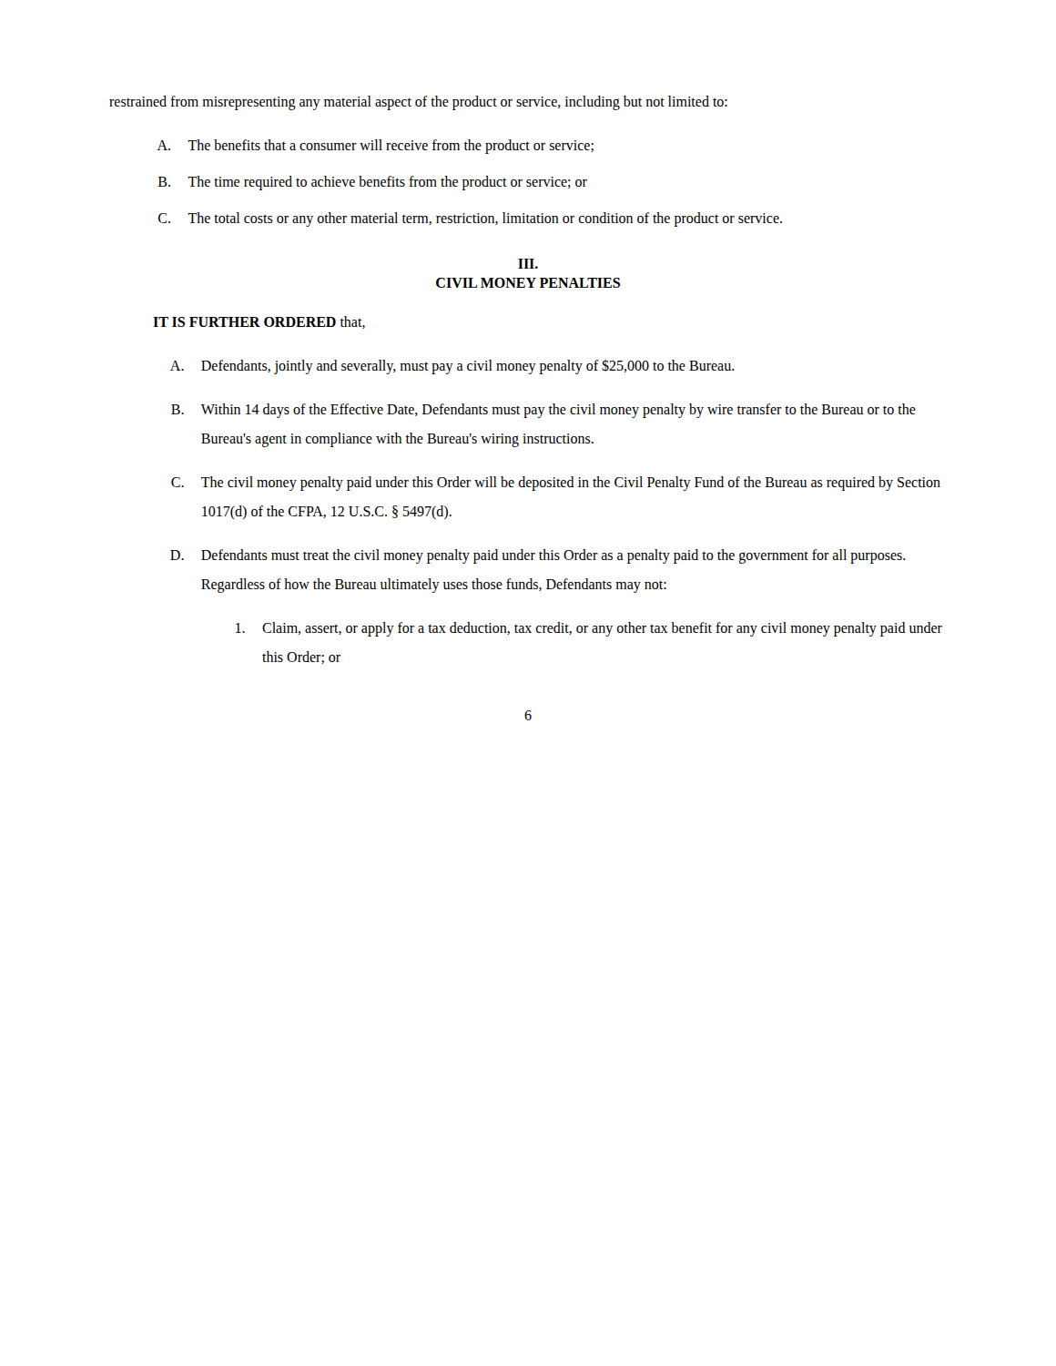restrained from misrepresenting any material aspect of the product or service, including but not limited to:
The benefits that a consumer will receive from the product or service;
The time required to achieve benefits from the product or service; or
The total costs or any other material term, restriction, limitation or condition of the product or service.
III. CIVIL MONEY PENALTIES
IT IS FURTHER ORDERED that,
Defendants, jointly and severally, must pay a civil money penalty of $25,000 to the Bureau.
Within 14 days of the Effective Date, Defendants must pay the civil money penalty by wire transfer to the Bureau or to the Bureau's agent in compliance with the Bureau's wiring instructions.
The civil money penalty paid under this Order will be deposited in the Civil Penalty Fund of the Bureau as required by Section 1017(d) of the CFPA, 12 U.S.C. § 5497(d).
Defendants must treat the civil money penalty paid under this Order as a penalty paid to the government for all purposes. Regardless of how the Bureau ultimately uses those funds, Defendants may not:
Claim, assert, or apply for a tax deduction, tax credit, or any other tax benefit for any civil money penalty paid under this Order; or
6